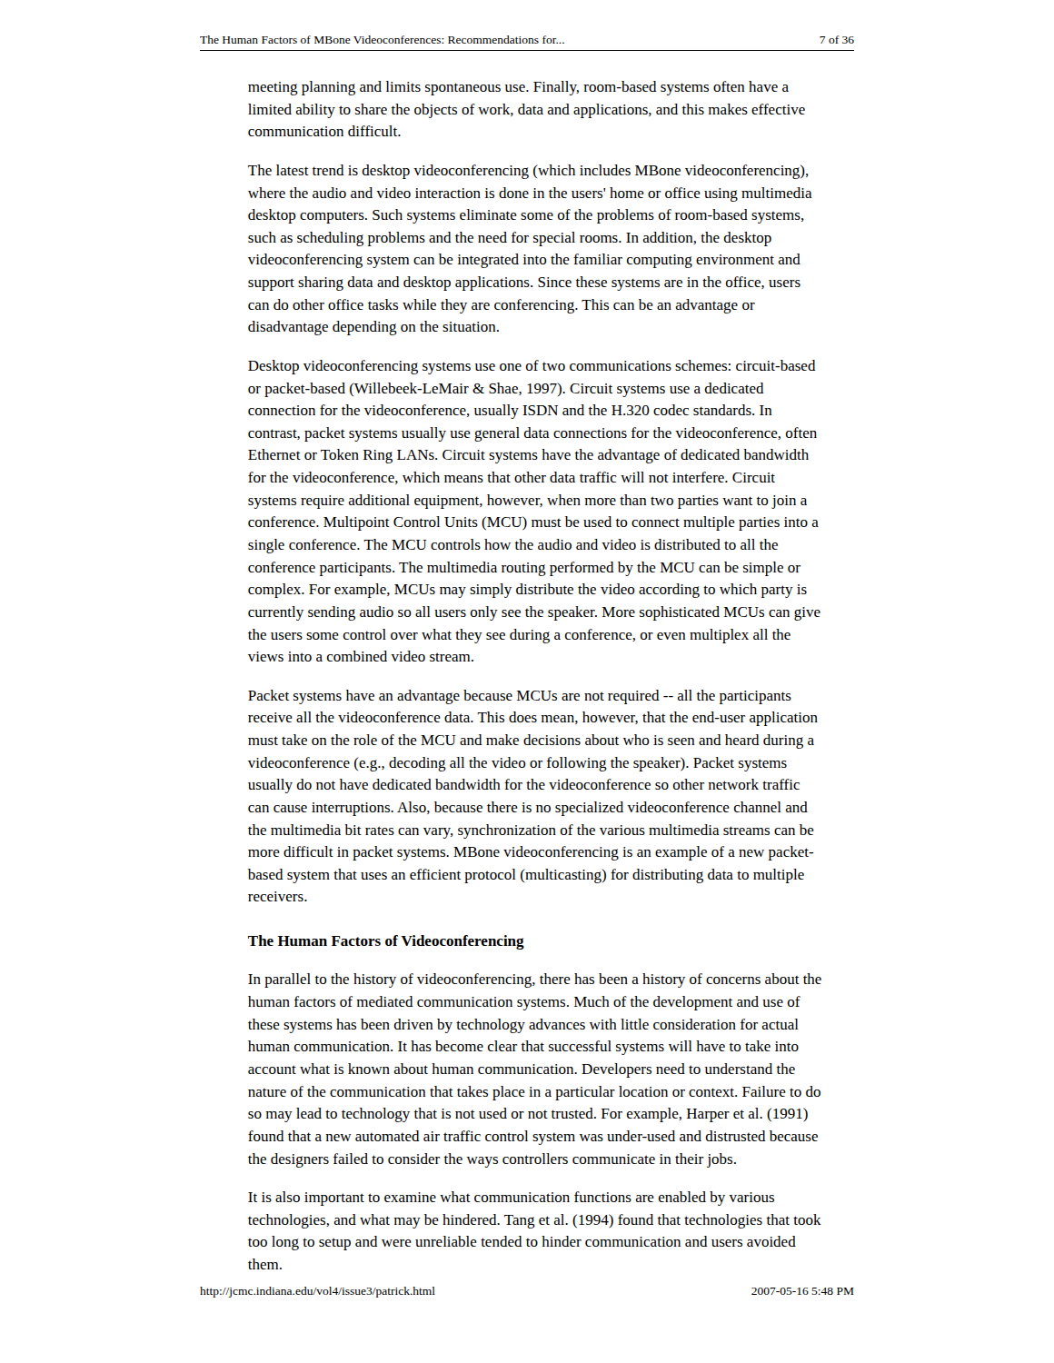The Human Factors of MBone Videoconferences: Recommendations for...
7 of 36
meeting planning and limits spontaneous use. Finally, room-based systems often have a limited ability to share the objects of work, data and applications, and this makes effective communication difficult.
The latest trend is desktop videoconferencing (which includes MBone videoconferencing), where the audio and video interaction is done in the users' home or office using multimedia desktop computers. Such systems eliminate some of the problems of room-based systems, such as scheduling problems and the need for special rooms. In addition, the desktop videoconferencing system can be integrated into the familiar computing environment and support sharing data and desktop applications. Since these systems are in the office, users can do other office tasks while they are conferencing. This can be an advantage or disadvantage depending on the situation.
Desktop videoconferencing systems use one of two communications schemes: circuit-based or packet-based (Willebeek-LeMair & Shae, 1997). Circuit systems use a dedicated connection for the videoconference, usually ISDN and the H.320 codec standards. In contrast, packet systems usually use general data connections for the videoconference, often Ethernet or Token Ring LANs. Circuit systems have the advantage of dedicated bandwidth for the videoconference, which means that other data traffic will not interfere. Circuit systems require additional equipment, however, when more than two parties want to join a conference. Multipoint Control Units (MCU) must be used to connect multiple parties into a single conference. The MCU controls how the audio and video is distributed to all the conference participants. The multimedia routing performed by the MCU can be simple or complex. For example, MCUs may simply distribute the video according to which party is currently sending audio so all users only see the speaker. More sophisticated MCUs can give the users some control over what they see during a conference, or even multiplex all the views into a combined video stream.
Packet systems have an advantage because MCUs are not required -- all the participants receive all the videoconference data. This does mean, however, that the end-user application must take on the role of the MCU and make decisions about who is seen and heard during a videoconference (e.g., decoding all the video or following the speaker). Packet systems usually do not have dedicated bandwidth for the videoconference so other network traffic can cause interruptions. Also, because there is no specialized videoconference channel and the multimedia bit rates can vary, synchronization of the various multimedia streams can be more difficult in packet systems. MBone videoconferencing is an example of a new packet-based system that uses an efficient protocol (multicasting) for distributing data to multiple receivers.
The Human Factors of Videoconferencing
In parallel to the history of videoconferencing, there has been a history of concerns about the human factors of mediated communication systems. Much of the development and use of these systems has been driven by technology advances with little consideration for actual human communication. It has become clear that successful systems will have to take into account what is known about human communication. Developers need to understand the nature of the communication that takes place in a particular location or context. Failure to do so may lead to technology that is not used or not trusted. For example, Harper et al. (1991) found that a new automated air traffic control system was under-used and distrusted because the designers failed to consider the ways controllers communicate in their jobs.
It is also important to examine what communication functions are enabled by various technologies, and what may be hindered. Tang et al. (1994) found that technologies that took too long to setup and were unreliable tended to hinder communication and users avoided them.
http://jcmc.indiana.edu/vol4/issue3/patrick.html
2007-05-16 5:48 PM